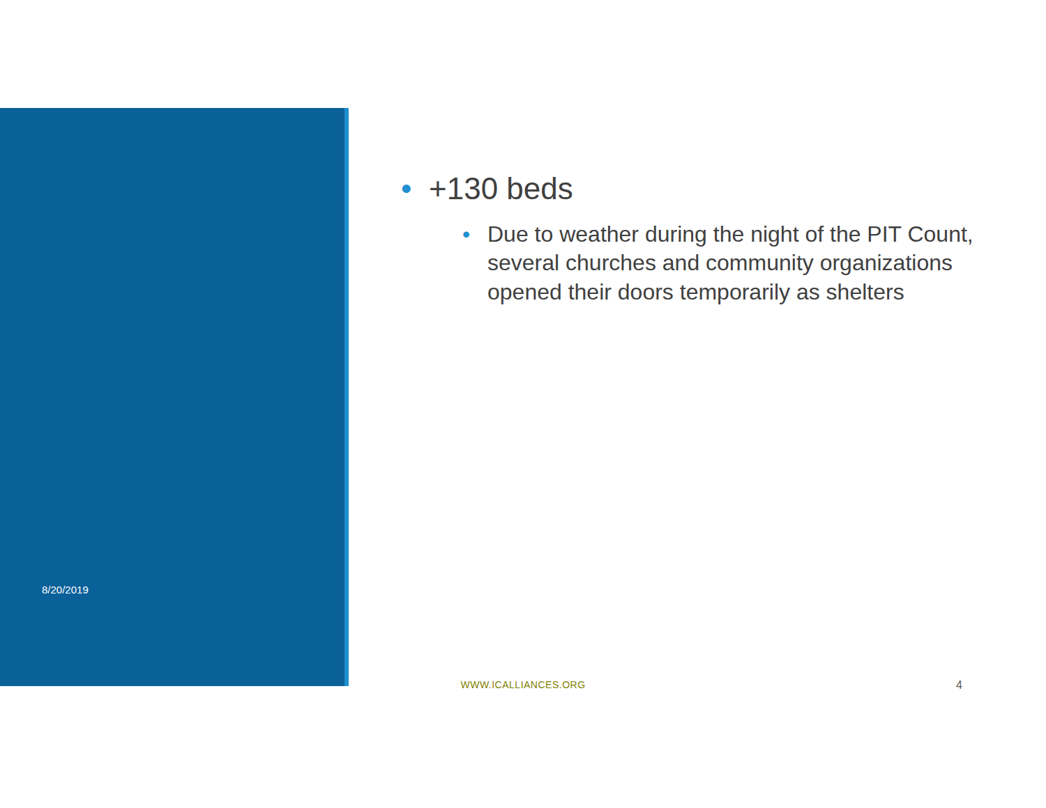8/20/2019
Explanation
of Changes
+130 beds
Due to weather during the night of the PIT Count, several churches and community organizations opened their doors temporarily as shelters
WWW.ICALLIANCES.ORG
4